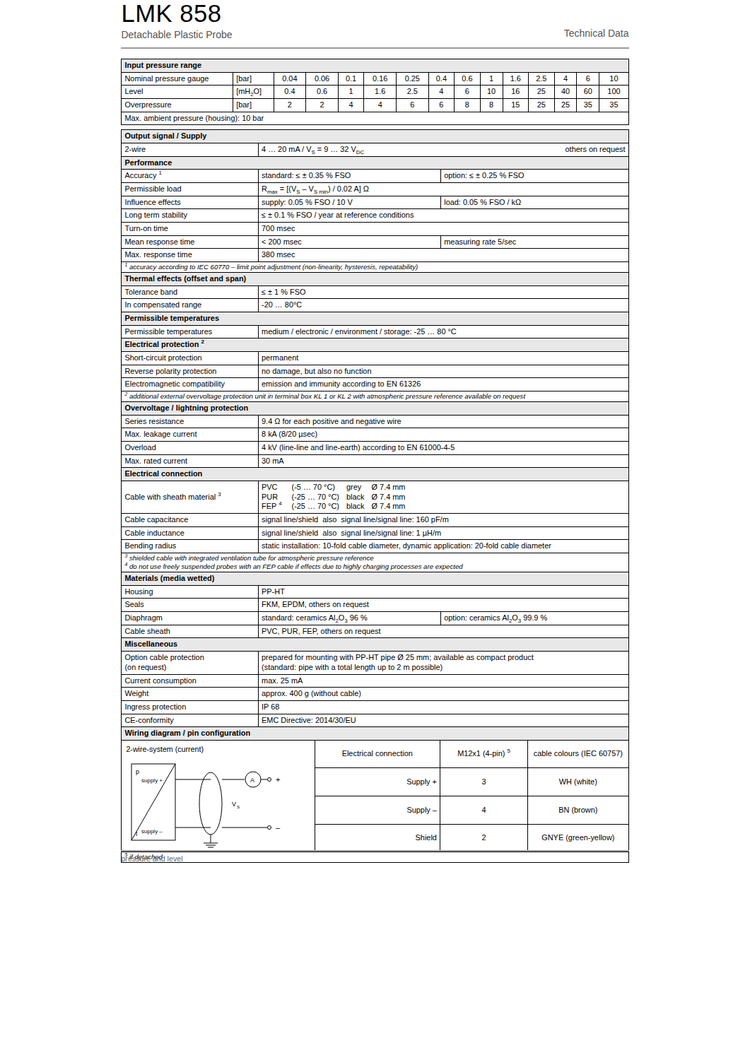LMK 858
Detachable Plastic Probe
Technical Data
| Input pressure range |
| Nominal pressure gauge | [bar] | 0.04 | 0.06 | 0.1 | 0.16 | 0.25 | 0.4 | 0.6 | 1 | 1.6 | 2.5 | 4 | 6 | 10 |
| Level | [mH 2 O] | 0.4 | 0.6 | 1 | 1.6 | 2.5 | 4 | 6 | 10 | 16 | 25 | 40 | 60 | 100 |
| Overpressure | [bar] | 2 | 2 | 4 | 4 | 6 | 6 | 8 | 8 | 15 | 25 | 25 | 35 | 35 |
| Max. ambient pressure (housing): 10 bar |
| Output signal / Supply |
| 2-wire | 4 … 20 mA / V S = 9 … 32 V DC others on request |
| Performance |
| Accuracy 1 | standard: ≤ ± 0.35 % FSO | option: ≤ ± 0.25 % FSO |
| Permissible load | R max = [(V S – V S min ) / 0.02 A] Ω |
| Influence effects | supply: 0.05 % FSO / 10 V | load: 0.05 % FSO / kΩ |
| Long term stability | ≤ ± 0.1 % FSO / year at reference conditions |
| Turn-on time | 700 msec |
| Mean response time | < 200 msec | measuring rate 5/sec |
| Max. response time | 380 msec |
| 1 accuracy according to IEC 60770 – limit point adjustment (non-linearity, hysteresis, repeatability) |
| Thermal effects (offset and span) |
| Tolerance band | ≤ ± 1 % FSO |
| In compensated range | -20 … 80°C |
| Permissible temperatures |
| Permissible temperatures | medium / electronic / environment / storage: -25 … 80 °C |
| Electrical protection 2 |
| Short-circuit protection | permanent |
| Reverse polarity protection | no damage, but also no function |
| Electromagnetic compatibility | emission and immunity according to EN 61326 |
| 2 additional external overvoltage protection unit in terminal box KL 1 or KL 2 with atmospheric pressure reference available on request |
| Overvoltage / lightning protection |
| Series resistance | 9.4 Ω for each positive and negative wire |
| Max. leakage current | 8 kA (8/20 µsec) |
| Overload | 4 kV (line-line and line-earth) according to EN 61000-4-5 |
| Max. rated current | 30 mA |
| Electrical connection |
| Cable with sheath material 3 | / PVC / (-5 … 70 °C) / grey / Ø 7.4 mm / / PUR / (-25 … 70 °C) / black / Ø 7.4 mm / / FEP 4 / (-25 … 70 °C) / black / Ø 7.4 mm / |
| Cable capacitance | signal line/shield also signal line/signal line: 160 pF/m |
| Cable inductance | signal line/shield also signal line/signal line: 1 µH/m |
| Bending radius | static installation: 10-fold cable diameter, dynamic application: 20-fold cable diameter |
| 3 shielded cable with integrated ventilation tube for atmospheric pressure reference 4 do not use freely suspended probes with an FEP cable if effects due to highly charging processes are expected |
| Materials (media wetted) |
| Housing | PP-HT |
| Seals | FKM, EPDM, others on request |
| Diaphragm | standard: ceramics Al 2 O 3 96 % | option: ceramics Al 2 O 3 99.9 % |
| Cable sheath | PVC, PUR, FEP, others on request |
| Miscellaneous |
| Option cable protection (on request) | prepared for mounting with PP-HT pipe Ø 25 mm; available as compact product (standard: pipe with a total length up to 2 m possible) |
| Current consumption | max. 25 mA |
| Weight | approx. 400 g (without cable) |
| Ingress protection | IP 68 |
| CE-conformity | EMC Directive: 2014/30/EU |
| Wiring diagram / pin configuration |
| 2-wire-system (current) p I supply + supply – A + – V S / Electrical connection / M12x1 (4-pin) 5 / cable colours (IEC 60757) / / Supply + / 3 / WH (white) / / Supply – / 4 / BN (brown) / / Shield / 2 / GNYE (green-yellow) / |
| 5 if detached |
pressure and level